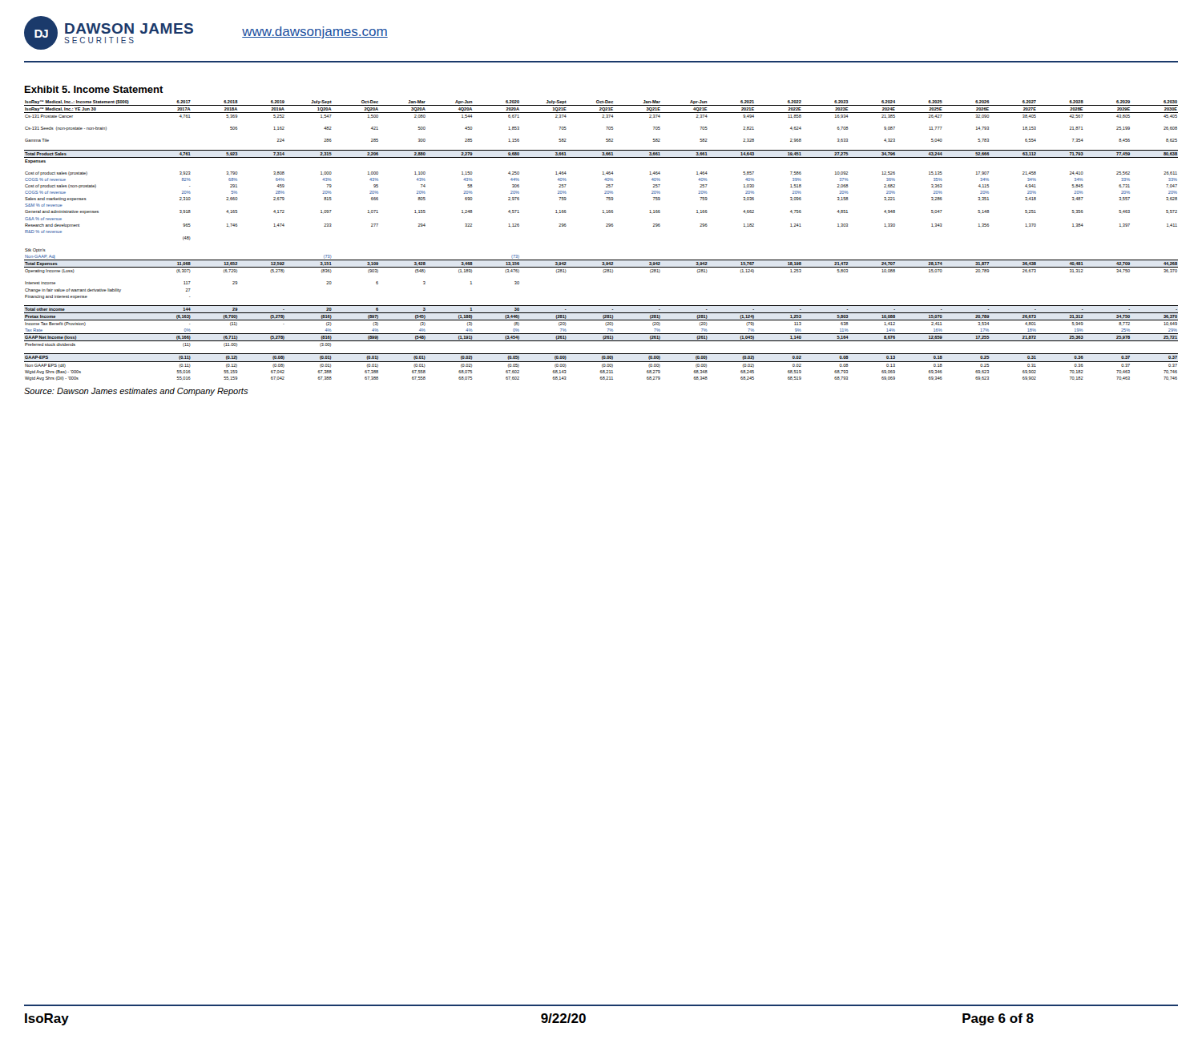DJ
DAWSON JAMES
SECURITIES
www.dawsonjames.com
Exhibit 5. Income Statement
| IsoRay™ Medical, Inc..: Income Statement ($000) | 6.2017 | 6.2018 | 6.2019 | July-Sept | Oct-Dec | Jan-Mar | Apr-Jun | 6.2020 | July-Sept | Oct-Dec | Jan-Mar | Apr-Jun | 6.2021 | 6.2022 | 6.2023 | 6.2024 | 6.2025 | 6.2026 | 6.2027 | 6.2028 | 6.2029 | 6.2030 |
| IsoRay™ Medical, Inc.: YE Jun 30 | 2017A | 2018A | 2019A | 1Q20A | 2Q20A | 3Q20A | 4Q20A | 2020A | 1Q21E | 2Q21E | 3Q21E | 4Q21E | 2021E | 2022E | 2023E | 2024E | 2025E | 2026E | 2027E | 2028E | 2029E | 2030E |
| Cs-131 Prostate Cancer | 4,761 | 5,369 | 5,252 | 1,547 | 1,500 | 2,080 | 1,544 | 6,671 | 2,374 | 2,374 | 2,374 | 2,374 | 9,494 | 11,858 | 16,934 | 21,385 | 26,427 | 32,090 | 38,405 | 42,567 | 43,805 | 45,405 |
| Cs-131 Seeds (non-prostate - non-brain) | | 506 | 1,162 | 482 | 421 | 500 | 450 | 1,853 | 705 | 705 | 705 | 705 | 2,821 | 4,624 | 6,708 | 9,087 | 11,777 | 14,793 | 18,153 | 21,871 | 25,199 | 26,608 |
| Gamma Tile | | | 224 | 286 | 285 | 300 | 285 | 1,156 | 582 | 582 | 582 | 582 | 2,328 | 2,968 | 3,633 | 4,323 | 5,040 | 5,783 | 6,554 | 7,354 | 8,456 | 8,625 |
| Total Product Sales | 4,761 | 5,923 | 7,314 | 2,315 | 2,206 | 2,880 | 2,279 | 9,680 | 3,661 | 3,661 | 3,661 | 3,661 | 14,643 | 19,451 | 27,275 | 34,796 | 43,244 | 52,666 | 63,112 | 71,793 | 77,459 | 80,638 |
| Expenses | |
| Cost of product sales (prostate) | 3,923 | 3,790 | 3,808 | 1,000 | 1,000 | 1,100 | 1,150 | 4,250 | 1,464 | 1,464 | 1,464 | 1,464 | 5,857 | 7,586 | 10,092 | 12,526 | 15,135 | 17,907 | 21,458 | 24,410 | 25,562 | 26,611 |
| COGS % of revenue | 82% | 68% | 64% | 43% | 43% | 43% | 43% | 44% | 40% | 40% | 40% | 40% | 40% | 39% | 37% | 36% | 35% | 34% | 34% | 34% | 33% | 33% |
| Cost of product sales (non-prostate) | - | 291 | 459 | 79 | 95 | 74 | 58 | 306 | 257 | 257 | 257 | 257 | 1,030 | 1,518 | 2,068 | 2,682 | 3,363 | 4,115 | 4,941 | 5,845 | 6,731 | 7,047 |
| COGS % of revenue | 20% | 5% | 28% | 20% | 20% | 20% | 20% | 20% | 20% | 20% | 20% | 20% | 20% | 20% | 20% | 20% | 20% | 20% | 20% | 20% | 20% | 20% |
| Sales and marketing expenses | 2,310 | 2,660 | 2,679 | 815 | 666 | 805 | 690 | 2,976 | 759 | 759 | 759 | 759 | 3,036 | 3,096 | 3,158 | 3,221 | 3,286 | 3,351 | 3,418 | 3,487 | 3,557 | 3,628 |
| S&M % of revenue | |
| General and administrative expenses | 3,918 | 4,165 | 4,172 | 1,097 | 1,071 | 1,155 | 1,248 | 4,571 | 1,166 | 1,166 | 1,166 | 1,166 | 4,662 | 4,756 | 4,851 | 4,948 | 5,047 | 5,148 | 5,251 | 5,356 | 5,463 | 5,572 |
| G&A % of revenue | |
| Research and development | 965 | 1,746 | 1,474 | 233 | 277 | 294 | 322 | 1,126 | 296 | 296 | 296 | 296 | 1,182 | 1,241 | 1,303 | 1,330 | 1,343 | 1,356 | 1,370 | 1,384 | 1,397 | 1,411 |
| R&D % of revenue | |
| | (48) | |
| Stk Optn's | |
| Non-GAAP, Adj | | | | (73) | | | | (73) | |
| Total Expenses | 11,068 | 12,652 | 12,592 | 3,151 | 3,109 | 3,428 | 3,468 | 13,156 | 3,942 | 3,942 | 3,942 | 3,942 | 15,767 | 18,198 | 21,472 | 24,707 | 28,174 | 31,877 | 36,438 | 40,481 | 42,709 | 44,268 |
| Operating Income (Loss) | (6,307) | (6,729) | (5,278) | (836) | (903) | (548) | (1,189) | (3,476) | (281) | (281) | (281) | (281) | (1,124) | 1,253 | 5,803 | 10,088 | 15,070 | 20,789 | 26,673 | 31,312 | 34,750 | 36,370 |
| Interest income | 117 | 29 | | 20 | 6 | 3 | 1 | 30 | |
| Change in fair value of warrant derivative liability | 27 | |
| Financing and interest expense | - | |
| Total other income | 144 | 29 | - | 20 | 6 | 3 | 1 | 30 | - | - | - | - | - | - | - | - | - | - | - | - | - | - |
| Pretax Income | (6,163) | (6,700) | (5,278) | (816) | (897) | (545) | (1,188) | (3,446) | (281) | (281) | (281) | (281) | (1,124) | 1,253 | 5,803 | 10,088 | 15,070 | 20,789 | 26,673 | 31,312 | 34,750 | 36,370 |
| Income Tax Benefit (Provision) | - | (11) | - | (2) | (3) | (3) | (3) | (8) | (20) | (20) | (20) | (20) | (79) | 113 | 638 | 1,412 | 2,411 | 3,534 | 4,801 | 5,949 | 8,772 | 10,649 |
| Tax Rate | 0% | | | 4% | 4% | 4% | 4% | 0% | 7% | 7% | 7% | 7% | 7% | 9% | 11% | 14% | 16% | 17% | 18% | 19% | 25% | 29% |
| GAAP Net Income (loss) | (6,166) | (6,711) | (5,278) | (816) | (899) | (548) | (1,191) | (3,454) | (261) | (261) | (261) | (261) | (1,045) | 1,140 | 5,164 | 8,676 | 12,659 | 17,255 | 21,872 | 25,363 | 25,978 | 25,721 |
| Preferred stock dividends | (11) | (11.00) | | (3.00) | |
| GAAP-EPS | (0.11) | (0.12) | (0.08) | (0.01) | (0.01) | (0.01) | (0.02) | (0.05) | (0.00) | (0.00) | (0.00) | (0.00) | (0.02) | 0.02 | 0.08 | 0.13 | 0.18 | 0.25 | 0.31 | 0.36 | 0.37 | 0.37 |
| Non GAAP EPS (dil) | (0.11) | (0.12) | (0.08) | (0.01) | (0.01) | (0.01) | (0.02) | (0.05) | (0.00) | (0.00) | (0.00) | (0.00) | (0.02) | 0.02 | 0.08 | 0.13 | 0.18 | 0.25 | 0.31 | 0.36 | 0.37 | 0.37 |
| Wgtd Avg Shrs (Bas) - '000s | 55,016 | 55,159 | 67,042 | 67,388 | 67,388 | 67,558 | 68,075 | 67,602 | 68,143 | 68,211 | 68,279 | 68,348 | 68,245 | 68,519 | 68,793 | 69,069 | 69,346 | 69,623 | 69,902 | 70,182 | 70,463 | 70,746 |
| Wgtd Avg Shrs (Dil) - '000s | 55,016 | 55,159 | 67,042 | 67,388 | 67,388 | 67,558 | 68,075 | 67,602 | 68,143 | 68,211 | 68,279 | 68,348 | 68,245 | 68,519 | 68,793 | 69,069 | 69,346 | 69,623 | 69,902 | 70,182 | 70,463 | 70,746 |
Source: Dawson James estimates and Company Reports
IsoRay
9/22/20
Page 6 of 8